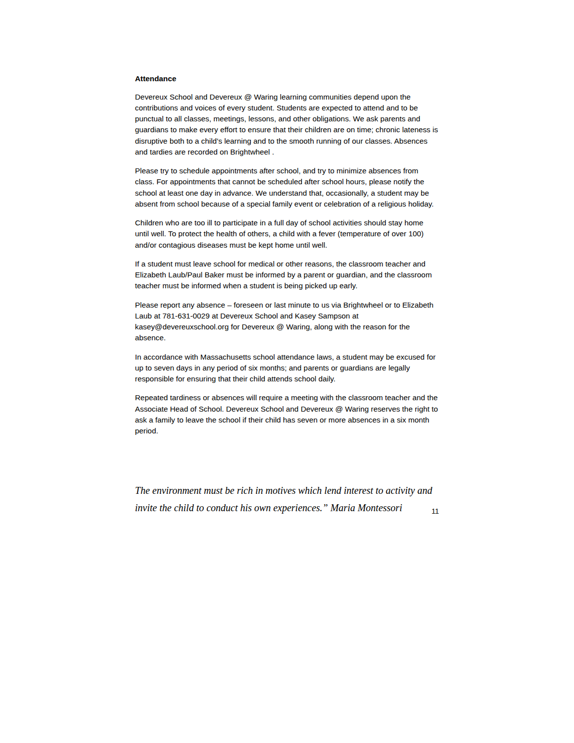Attendance
Devereux School and Devereux @ Waring learning communities depend upon the contributions and voices of every student. Students are expected to attend and to be punctual to all classes, meetings, lessons, and other obligations. We ask parents and guardians to make every effort to ensure that their children are on time; chronic lateness is disruptive both to a child’s learning and to the smooth running of our classes. Absences and tardies are recorded on Brightwheel .
Please try to schedule appointments after school, and try to minimize absences from class. For appointments that cannot be scheduled after school hours, please notify the school at least one day in advance. We understand that, occasionally, a student may be absent from school because of a special family event or celebration of a religious holiday.
Children who are too ill to participate in a full day of school activities should stay home until well. To protect the health of others, a child with a fever (temperature of over 100) and/or contagious diseases must be kept home until well.
If a student must leave school for medical or other reasons, the classroom teacher and Elizabeth Laub/Paul Baker must be informed by a parent or guardian, and the classroom teacher must be informed when a student is being picked up early.
Please report any absence – foreseen or last minute to us via Brightwheel or to Elizabeth Laub at 781-631-0029 at Devereux School and Kasey Sampson at kasey@devereuxschool.org for Devereux @ Waring, along with the reason for the absence.
In accordance with Massachusetts school attendance laws, a student may be excused for up to seven days in any period of six months; and parents or guardians are legally responsible for ensuring that their child attends school daily.
Repeated tardiness or absences will require a meeting with the classroom teacher and the Associate Head of School. Devereux School and Devereux @ Waring reserves the right to ask a family to leave the school if their child has seven or more absences in a six month period.
The environment must be rich in motives which lend interest to activity and invite the child to conduct his own experiences.” Maria Montessori
11